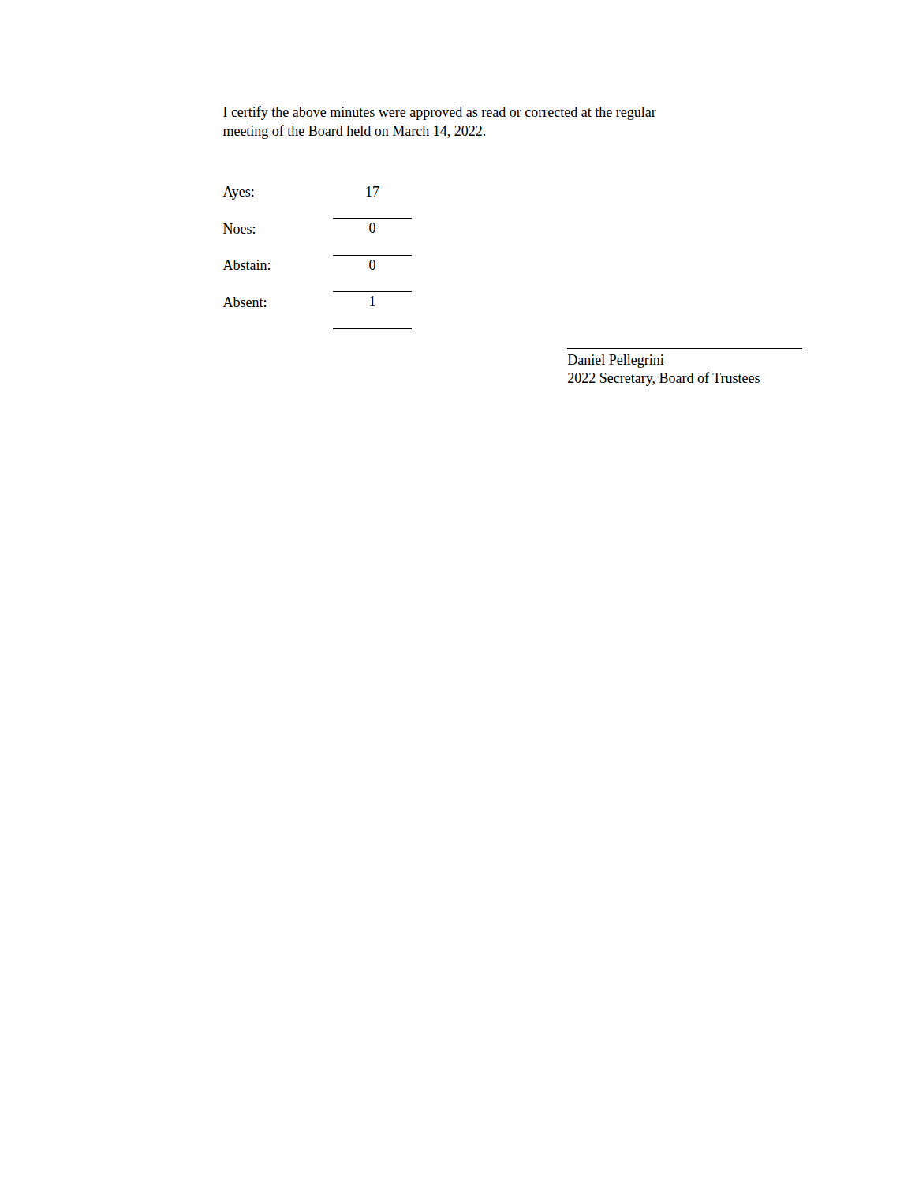I certify the above minutes were approved as read or corrected at the regular meeting of the Board held on March 14, 2022.
| Ayes: | 17 |
| Noes: | 0 |
| Abstain: | 0 |
| Absent: | 1 |
Daniel Pellegrini
2022 Secretary, Board of Trustees